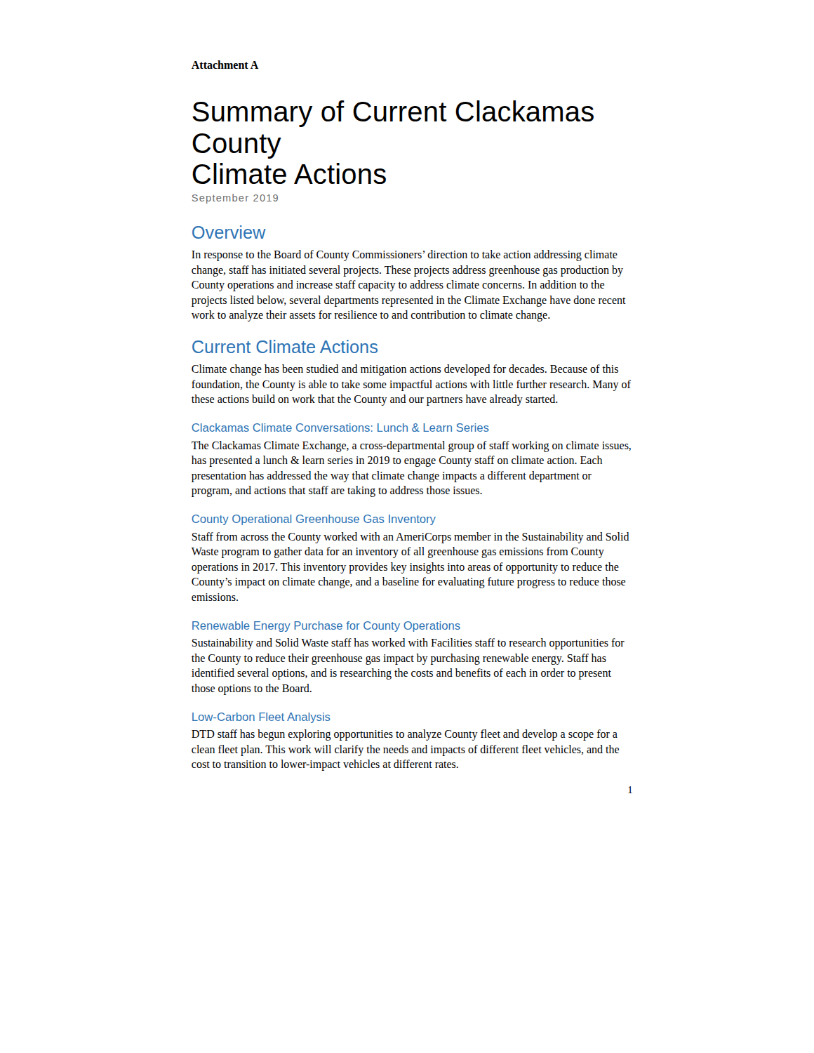Attachment A
Summary of Current Clackamas County
Climate Actions
September 2019
Overview
In response to the Board of County Commissioners’ direction to take action addressing climate change, staff has initiated several projects. These projects address greenhouse gas production by County operations and increase staff capacity to address climate concerns. In addition to the projects listed below, several departments represented in the Climate Exchange have done recent work to analyze their assets for resilience to and contribution to climate change.
Current Climate Actions
Climate change has been studied and mitigation actions developed for decades. Because of this foundation, the County is able to take some impactful actions with little further research. Many of these actions build on work that the County and our partners have already started.
Clackamas Climate Conversations: Lunch & Learn Series
The Clackamas Climate Exchange, a cross-departmental group of staff working on climate issues, has presented a lunch & learn series in 2019 to engage County staff on climate action. Each presentation has addressed the way that climate change impacts a different department or program, and actions that staff are taking to address those issues.
County Operational Greenhouse Gas Inventory
Staff from across the County worked with an AmeriCorps member in the Sustainability and Solid Waste program to gather data for an inventory of all greenhouse gas emissions from County operations in 2017. This inventory provides key insights into areas of opportunity to reduce the County’s impact on climate change, and a baseline for evaluating future progress to reduce those emissions.
Renewable Energy Purchase for County Operations
Sustainability and Solid Waste staff has worked with Facilities staff to research opportunities for the County to reduce their greenhouse gas impact by purchasing renewable energy. Staff has identified several options, and is researching the costs and benefits of each in order to present those options to the Board.
Low-Carbon Fleet Analysis
DTD staff has begun exploring opportunities to analyze County fleet and develop a scope for a clean fleet plan. This work will clarify the needs and impacts of different fleet vehicles, and the cost to transition to lower-impact vehicles at different rates.
1